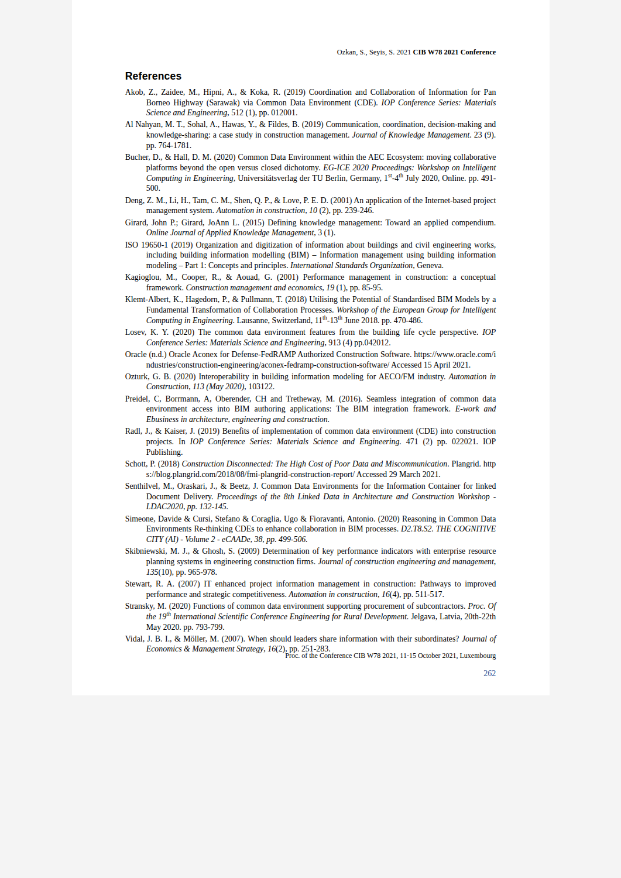Ozkan, S., Seyis, S. 2021 CIB W78 2021 Conference
References
Akob, Z., Zaidee, M., Hipni, A., & Koka, R. (2019) Coordination and Collaboration of Information for Pan Borneo Highway (Sarawak) via Common Data Environment (CDE). IOP Conference Series: Materials Science and Engineering, 512 (1), pp. 012001.
Al Nahyan, M. T., Sohal, A., Hawas, Y., & Fildes, B. (2019) Communication, coordination, decision-making and knowledge-sharing: a case study in construction management. Journal of Knowledge Management. 23 (9). pp. 764-1781.
Bucher, D., & Hall, D. M. (2020) Common Data Environment within the AEC Ecosystem: moving collaborative platforms beyond the open versus closed dichotomy. EG-ICE 2020 Proceedings: Workshop on Intelligent Computing in Engineering, Universitätsverlag der TU Berlin, Germany, 1st-4th July 2020, Online. pp. 491-500.
Deng, Z. M., Li, H., Tam, C. M., Shen, Q. P., & Love, P. E. D. (2001) An application of the Internet-based project management system. Automation in construction, 10 (2), pp. 239-246.
Girard, John P.; Girard, JoAnn L. (2015) Defining knowledge management: Toward an applied compendium. Online Journal of Applied Knowledge Management, 3 (1).
ISO 19650-1 (2019) Organization and digitization of information about buildings and civil engineering works, including building information modelling (BIM) – Information management using building information modeling – Part 1: Concepts and principles. International Standards Organization, Geneva.
Kagioglou, M., Cooper, R., & Aouad, G. (2001) Performance management in construction: a conceptual framework. Construction management and economics, 19 (1), pp. 85-95.
Klemt-Albert, K., Hagedorn, P., & Pullmann, T. (2018) Utilising the Potential of Standardised BIM Models by a Fundamental Transformation of Collaboration Processes. Workshop of the European Group for Intelligent Computing in Engineering. Lausanne, Switzerland, 11th-13th June 2018. pp. 470-486.
Losev, K. Y. (2020) The common data environment features from the building life cycle perspective. IOP Conference Series: Materials Science and Engineering, 913 (4) pp.042012.
Oracle (n.d.) Oracle Aconex for Defense-FedRAMP Authorized Construction Software. https://www.oracle.com/industries/construction-engineering/aconex-fedramp-construction-software/ Accessed 15 April 2021.
Ozturk, G. B. (2020) Interoperability in building information modeling for AECO/FM industry. Automation in Construction, 113 (May 2020), 103122.
Preidel, C, Borrmann, A, Oberender, CH and Tretheway, M. (2016). Seamless integration of common data environment access into BIM authoring applications: The BIM integration framework. E-work and Ebusiness in architecture, engineering and construction.
Radl, J., & Kaiser, J. (2019) Benefits of implementation of common data environment (CDE) into construction projects. In IOP Conference Series: Materials Science and Engineering. 471 (2) pp. 022021. IOP Publishing.
Schott, P. (2018) Construction Disconnected: The High Cost of Poor Data and Miscommunication. Plangrid. https://blog.plangrid.com/2018/08/fmi-plangrid-construction-report/ Accessed 29 March 2021.
Senthilvel, M., Oraskari, J., & Beetz, J. Common Data Environments for the Information Container for linked Document Delivery. Proceedings of the 8th Linked Data in Architecture and Construction Workshop - LDAC2020, pp. 132-145.
Simeone, Davide & Cursi, Stefano & Coraglia, Ugo & Fioravanti, Antonio. (2020) Reasoning in Common Data Environments Re-thinking CDEs to enhance collaboration in BIM processes. D2.T8.S2. THE COGNITIVE CITY (AI) - Volume 2 - eCAADe, 38, pp. 499-506.
Skibniewski, M. J., & Ghosh, S. (2009) Determination of key performance indicators with enterprise resource planning systems in engineering construction firms. Journal of construction engineering and management, 135(10), pp. 965-978.
Stewart, R. A. (2007) IT enhanced project information management in construction: Pathways to improved performance and strategic competitiveness. Automation in construction, 16(4), pp. 511-517.
Stransky, M. (2020) Functions of common data environment supporting procurement of subcontractors. Proc. Of the 19th International Scientific Conference Engineering for Rural Development. Jelgava, Latvia, 20th-22th May 2020. pp. 793-799.
Vidal, J. B. I., & Möller, M. (2007). When should leaders share information with their subordinates? Journal of Economics & Management Strategy, 16(2), pp. 251-283.
Proc. of the Conference CIB W78 2021, 11-15 October 2021, Luxembourg
262